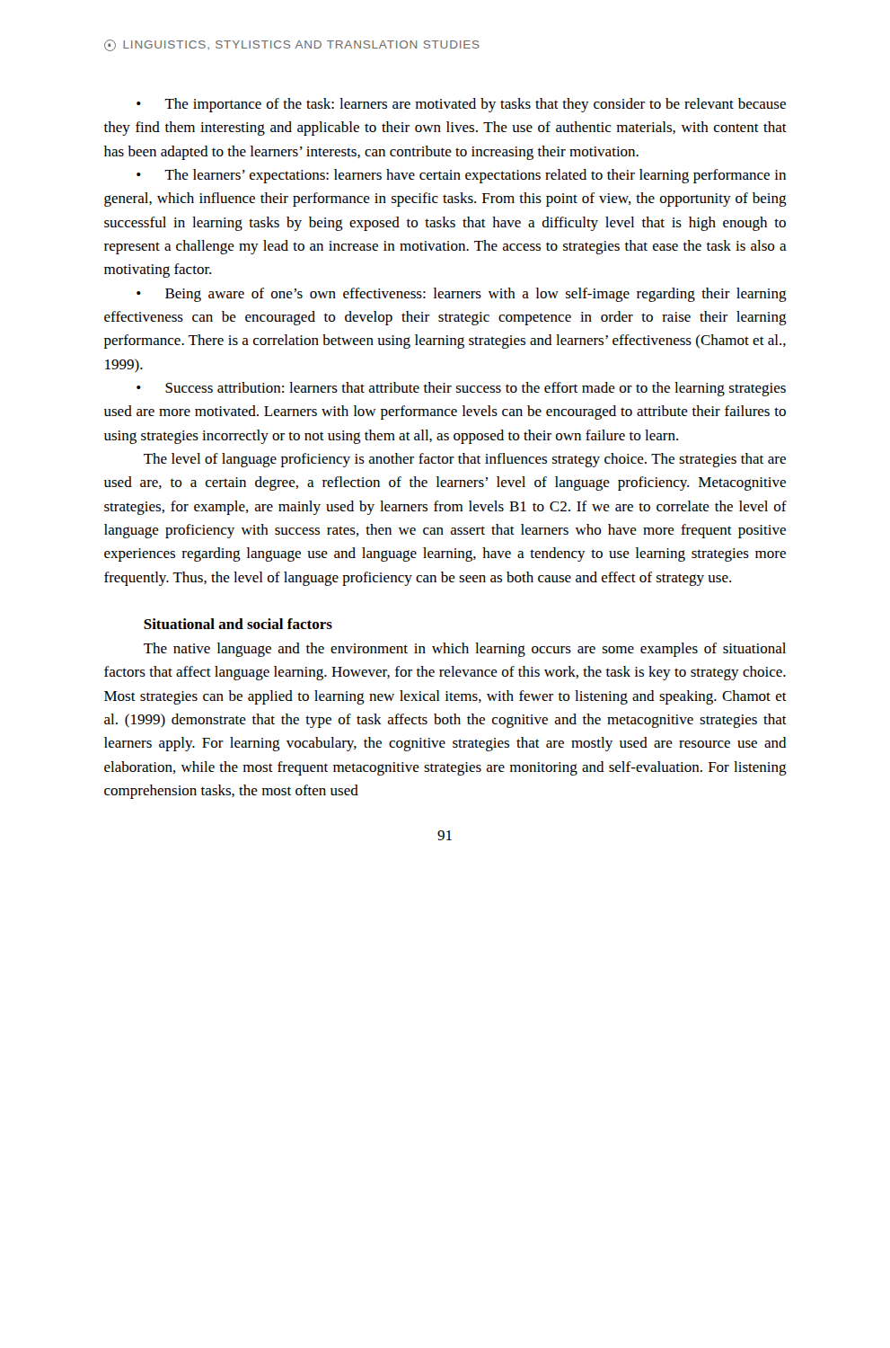Linguistics, Stylistics and Translation Studies
The importance of the task: learners are motivated by tasks that they consider to be relevant because they find them interesting and applicable to their own lives. The use of authentic materials, with content that has been adapted to the learners’ interests, can contribute to increasing their motivation.
The learners’ expectations: learners have certain expectations related to their learning performance in general, which influence their performance in specific tasks. From this point of view, the opportunity of being successful in learning tasks by being exposed to tasks that have a difficulty level that is high enough to represent a challenge my lead to an increase in motivation. The access to strategies that ease the task is also a motivating factor.
Being aware of one’s own effectiveness: learners with a low self-image regarding their learning effectiveness can be encouraged to develop their strategic competence in order to raise their learning performance. There is a correlation between using learning strategies and learners’ effectiveness (Chamot et al., 1999).
Success attribution: learners that attribute their success to the effort made or to the learning strategies used are more motivated. Learners with low performance levels can be encouraged to attribute their failures to using strategies incorrectly or to not using them at all, as opposed to their own failure to learn.
The level of language proficiency is another factor that influences strategy choice. The strategies that are used are, to a certain degree, a reflection of the learners’ level of language proficiency. Metacognitive strategies, for example, are mainly used by learners from levels B1 to C2. If we are to correlate the level of language proficiency with success rates, then we can assert that learners who have more frequent positive experiences regarding language use and language learning, have a tendency to use learning strategies more frequently. Thus, the level of language proficiency can be seen as both cause and effect of strategy use.
Situational and social factors
The native language and the environment in which learning occurs are some examples of situational factors that affect language learning. However, for the relevance of this work, the task is key to strategy choice. Most strategies can be applied to learning new lexical items, with fewer to listening and speaking. Chamot et al. (1999) demonstrate that the type of task affects both the cognitive and the metacognitive strategies that learners apply. For learning vocabulary, the cognitive strategies that are mostly used are resource use and elaboration, while the most frequent metacognitive strategies are monitoring and self-evaluation. For listening comprehension tasks, the most often used
91